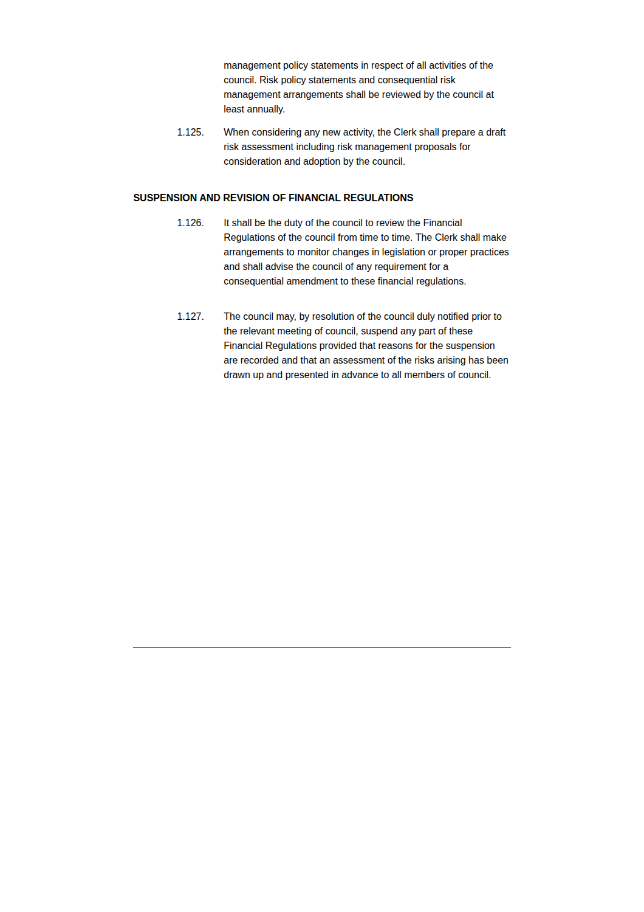management policy statements in respect of all activities of the council. Risk policy statements and consequential risk management arrangements shall be reviewed by the council at least annually.
1.125. When considering any new activity, the Clerk shall prepare a draft risk assessment including risk management proposals for consideration and adoption by the council.
Suspension and revision of financial regulations
1.126. It shall be the duty of the council to review the Financial Regulations of the council from time to time. The Clerk shall make arrangements to monitor changes in legislation or proper practices and shall advise the council of any requirement for a consequential amendment to these financial regulations.
1.127. The council may, by resolution of the council duly notified prior to the relevant meeting of council, suspend any part of these Financial Regulations provided that reasons for the suspension are recorded and that an assessment of the risks arising has been drawn up and presented in advance to all members of council.